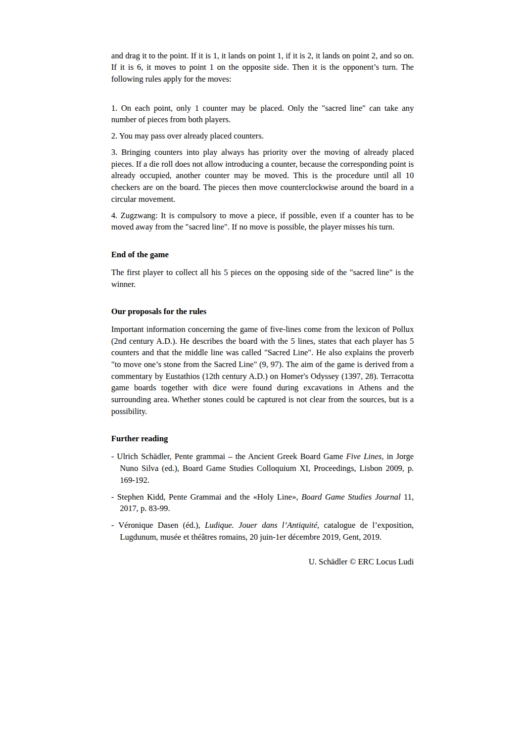and drag it to the point. If it is 1, it lands on point 1, if it is 2, it lands on point 2, and so on. If it is 6, it moves to point 1 on the opposite side. Then it is the opponent’s turn. The following rules apply for the moves:
1. On each point, only 1 counter may be placed. Only the "sacred line" can take any number of pieces from both players.
2. You may pass over already placed counters.
3. Bringing counters into play always has priority over the moving of already placed pieces. If a die roll does not allow introducing a counter, because the corresponding point is already occupied, another counter may be moved. This is the procedure until all 10 checkers are on the board. The pieces then move counterclockwise around the board in a circular movement.
4. Zugzwang: It is compulsory to move a piece, if possible, even if a counter has to be moved away from the "sacred line". If no move is possible, the player misses his turn.
End of the game
The first player to collect all his 5 pieces on the opposing side of the "sacred line" is the winner.
Our proposals for the rules
Important information concerning the game of five-lines come from the lexicon of Pollux (2nd century A.D.). He describes the board with the 5 lines, states that each player has 5 counters and that the middle line was called "Sacred Line". He also explains the proverb "to move one’s stone from the Sacred Line" (9, 97). The aim of the game is derived from a commentary by Eustathios (12th century A.D.) on Homer's Odyssey (1397, 28). Terracotta game boards together with dice were found during excavations in Athens and the surrounding area. Whether stones could be captured is not clear from the sources, but is a possibility.
Further reading
- Ulrich Schädler, Pente grammai – the Ancient Greek Board Game Five Lines, in Jorge Nuno Silva (ed.), Board Game Studies Colloquium XI, Proceedings, Lisbon 2009, p. 169-192.
- Stephen Kidd, Pente Grammai and the «Holy Line», Board Game Studies Journal 11, 2017, p. 83-99.
- Véronique Dasen (éd.), Ludique. Jouer dans l’Antiquité, catalogue de l’exposition, Lugdunum, musée et théâtres romains, 20 juin-1er décembre 2019, Gent, 2019.
U. Schädler © ERC Locus Ludi